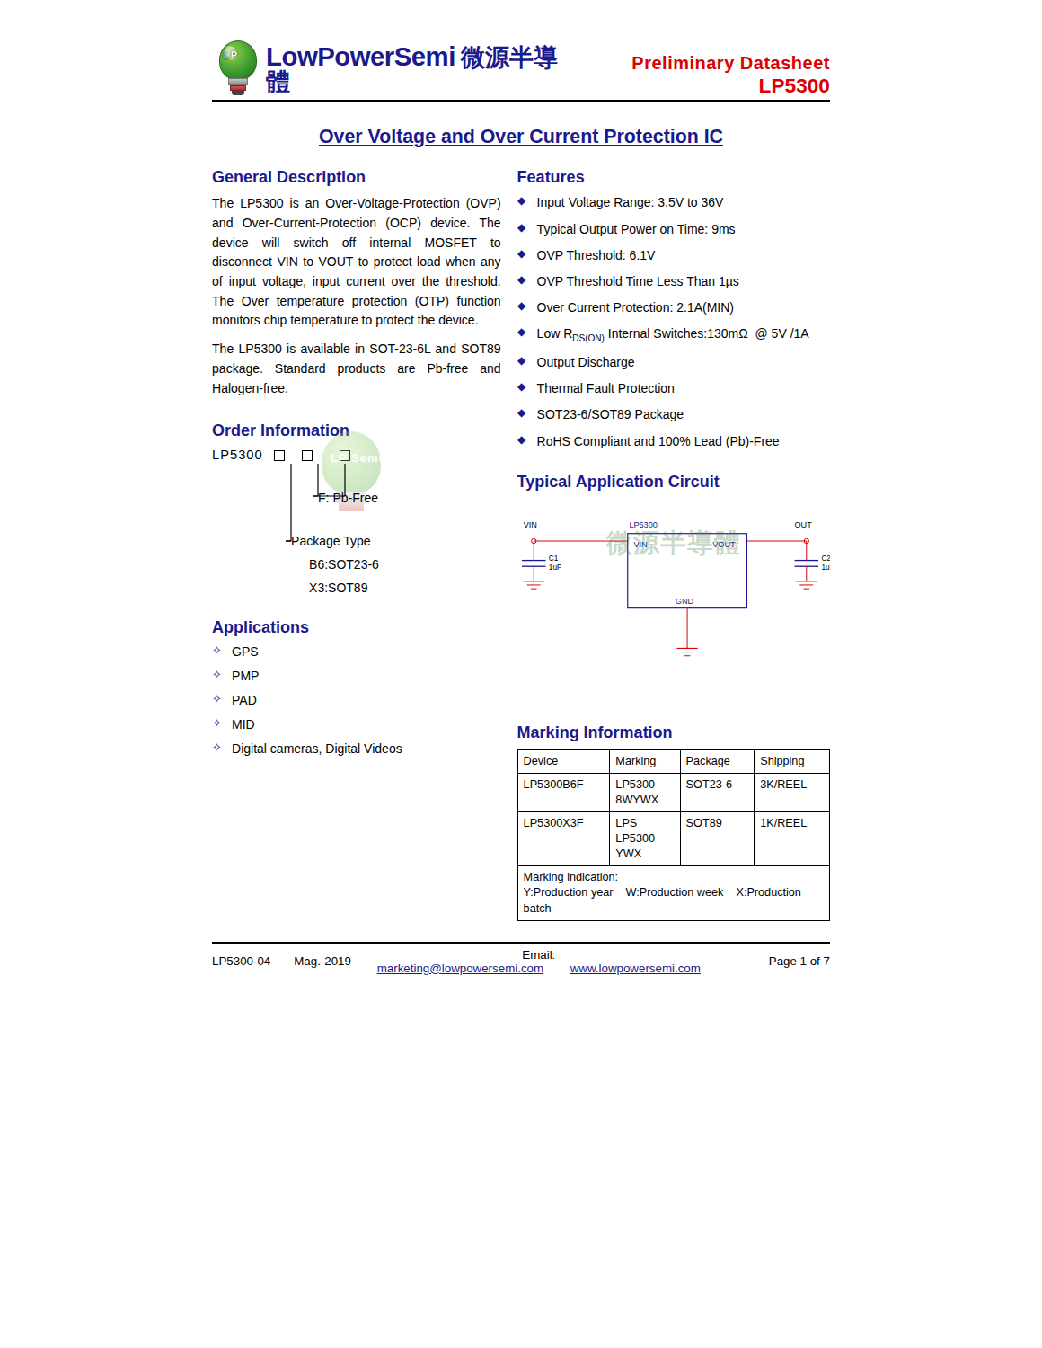LP
Low Power Semi 微源半導體
Preliminary Datasheet LP5300
Over Voltage and Over Current Protection IC
General Description
The LP5300 is an Over-Voltage-Protection (OVP) and Over-Current-Protection (OCP) device. The device will switch off internal MOSFET to disconnect VIN to VOUT to protect load when any of input voltage, input current over the threshold. The Over temperature protection (OTP) function monitors chip temperature to protect the device.
The LP5300 is available in SOT-23-6L and SOT89 package. Standard products are Pb-free and Halogen-free.
Order Information
LP Semi
LP5300
F: Pb-Free
Package Type
B6:SOT23-6
X3:SOT89
Applications
GPS
PMP
PAD
MID
Digital cameras, Digital Videos
Features
Input Voltage Range: 3.5V to 36V
Typical Output Power on Time: 9ms
OVP Threshold: 6.1V
OVP Threshold Time Less Than 1µs
Over Current Protection: 2.1A(MIN)
Low RDS(ON) Internal Switches:130mΩ @ 5V /1A
Output Discharge
Thermal Fault Protection
SOT23-6/SOT89 Package
RoHS Compliant and 100% Lead (Pb)-Free
Typical Application Circuit
微源半導體
VIN LP5300 OUT VIN VOUT GND C1 1uF C2 1uF
Marking Information
| Device | Marking | Package | Shipping |
| --- | --- | --- | --- |
| LP5300B6F | LP5300 8WYWX | SOT23-6 | 3K/REEL |
| LP5300X3F | LPS LP5300 YWX | SOT89 | 1K/REEL |
| Marking indication: Y:Production year W:Production week X:Production batch |
LP5300-04 Mag.-2019
Email: marketing@lowpowersemi.com www.lowpowersemi.com
Page 1 of 7